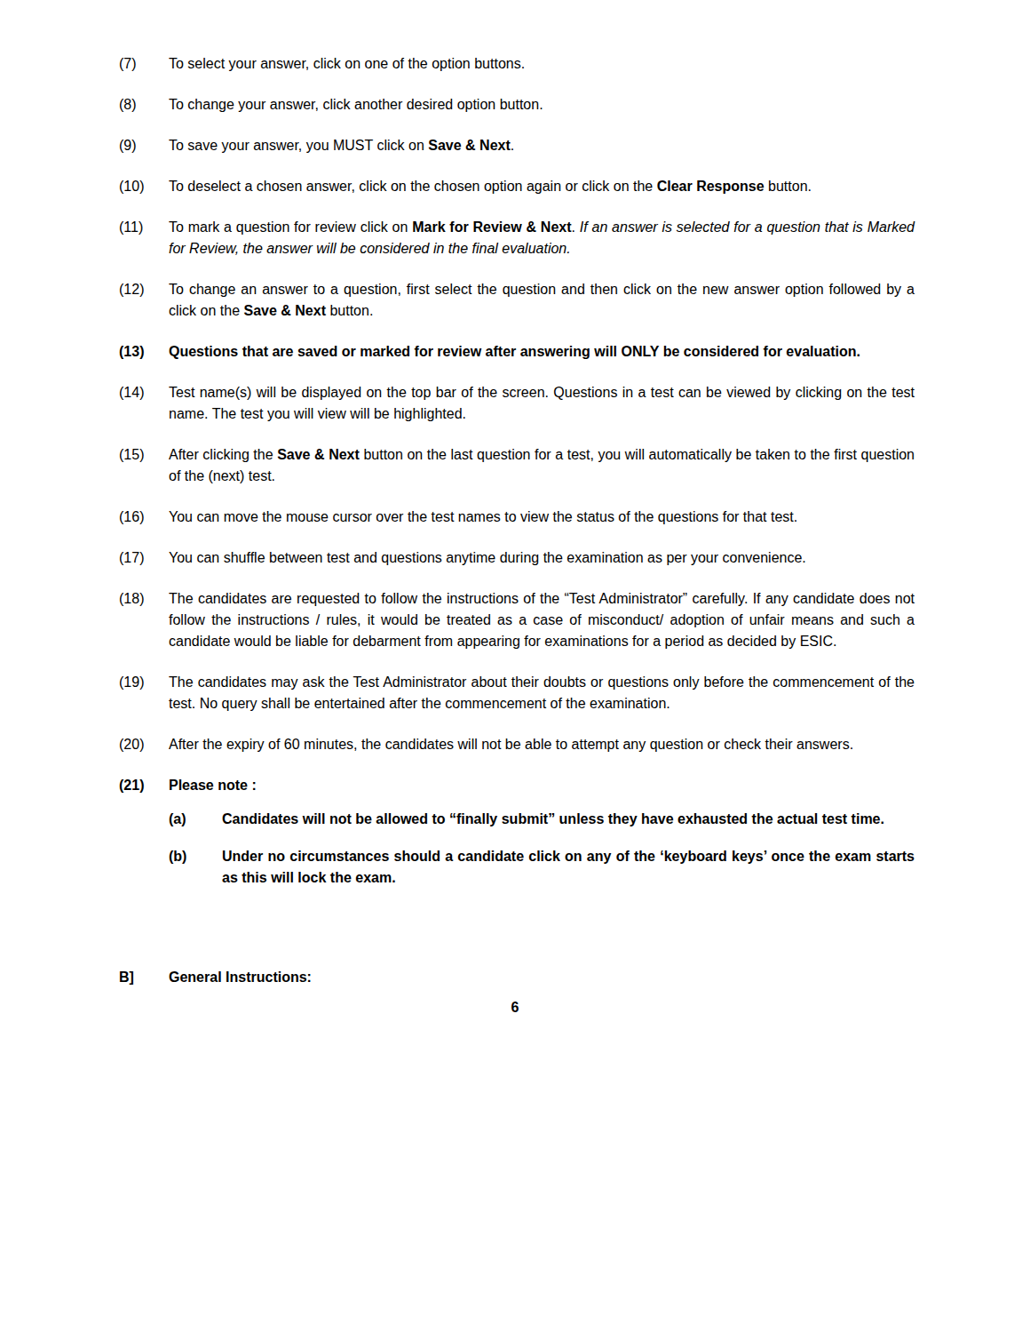(7) To select your answer, click on one of the option buttons.
(8) To change your answer, click another desired option button.
(9) To save your answer, you MUST click on Save & Next.
(10) To deselect a chosen answer, click on the chosen option again or click on the Clear Response button.
(11) To mark a question for review click on Mark for Review & Next. If an answer is selected for a question that is Marked for Review, the answer will be considered in the final evaluation.
(12) To change an answer to a question, first select the question and then click on the new answer option followed by a click on the Save & Next button.
(13) Questions that are saved or marked for review after answering will ONLY be considered for evaluation.
(14) Test name(s) will be displayed on the top bar of the screen. Questions in a test can be viewed by clicking on the test name. The test you will view will be highlighted.
(15) After clicking the Save & Next button on the last question for a test, you will automatically be taken to the first question of the (next) test.
(16) You can move the mouse cursor over the test names to view the status of the questions for that test.
(17) You can shuffle between test and questions anytime during the examination as per your convenience.
(18) The candidates are requested to follow the instructions of the “Test Administrator” carefully. If any candidate does not follow the instructions / rules, it would be treated as a case of misconduct/ adoption of unfair means and such a candidate would be liable for debarment from appearing for examinations for a period as decided by ESIC.
(19) The candidates may ask the Test Administrator about their doubts or questions only before the commencement of the test. No query shall be entertained after the commencement of the examination.
(20) After the expiry of 60 minutes, the candidates will not be able to attempt any question or check their answers.
(21) Please note :
(a) Candidates will not be allowed to “finally submit” unless they have exhausted the actual test time.
(b) Under no circumstances should a candidate click on any of the ‘keyboard keys’ once the exam starts as this will lock the exam.
B] General Instructions:
6